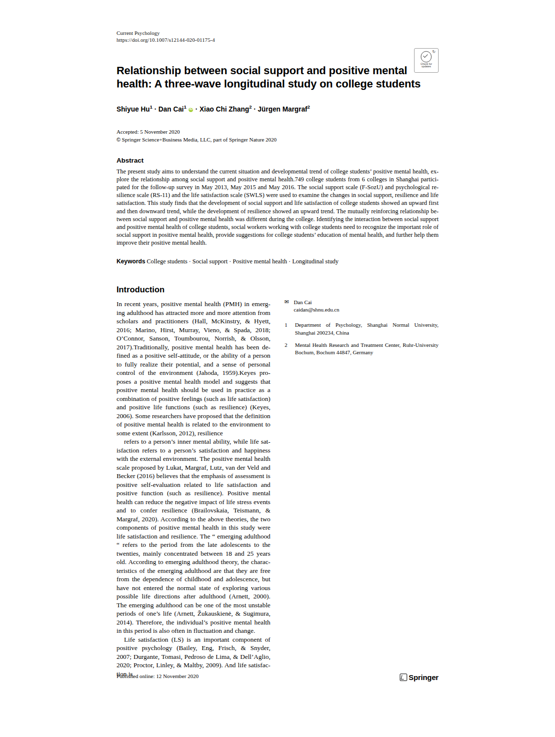Current Psychology
https://doi.org/10.1007/s12144-020-01175-4
↻ Check for
updates
Relationship between social support and positive mental health: A three-wave longitudinal study on college students
Shiyue Hu1 · Dan Cai1 · Xiao Chi Zhang2 · Jürgen Margraf2
Accepted: 5 November 2020
© Springer Science+Business Media, LLC, part of Springer Nature 2020
Abstract
The present study aims to understand the current situation and developmental trend of college students’ positive mental health, explore the relationship among social support and positive mental health.749 college students from 6 colleges in Shanghai participated for the follow-up survey in May 2013, May 2015 and May 2016. The social support scale (F-SozU) and psychological resilience scale (RS-11) and the life satisfaction scale (SWLS) were used to examine the changes in social support, resilience and life satisfaction. This study finds that the development of social support and life satisfaction of college students showed an upward first and then downward trend, while the development of resilience showed an upward trend. The mutually reinforcing relationship between social support and positive mental health was different during the college. Identifying the interaction between social support and positive mental health of college students, social workers working with college students need to recognize the important role of social support in positive mental health, provide suggestions for college students’ education of mental health, and further help them improve their positive mental health.
Keywords College students · Social support · Positive mental health · Longitudinal study
Introduction
In recent years, positive mental health (PMH) in emerging adulthood has attracted more and more attention from scholars and practitioners (Hall, McKinstry, & Hyett, 2016; Marino, Hirst, Murray, Vieno, & Spada, 2018; O’Connor, Sanson, Toumbourou, Norrish, & Olsson, 2017).Traditionally, positive mental health has been defined as a positive self-attitude, or the ability of a person to fully realize their potential, and a sense of personal control of the environment (Jahoda, 1959).Keyes proposes a positive mental health model and suggests that positive mental health should be used in practice as a combination of positive feelings (such as life satisfaction) and positive life functions (such as resilience) (Keyes, 2006). Some researchers have proposed that the definition of positive mental health is related to the environment to some extent (Karlsson, 2012), resilience
refers to a person’s inner mental ability, while life satisfaction refers to a person’s satisfaction and happiness with the external environment. The positive mental health scale proposed by Lukat, Margraf, Lutz, van der Veld and Becker (2016) believes that the emphasis of assessment is positive self-evaluation related to life satisfaction and positive function (such as resilience). Positive mental health can reduce the negative impact of life stress events and to confer resilience (Brailovskaia, Teismann, & Margraf, 2020). According to the above theories, the two components of positive mental health in this study were life satisfaction and resilience. The “ emerging adulthood “ refers to the period from the late adolescents to the twenties, mainly concentrated between 18 and 25 years old. According to emerging adulthood theory, the characteristics of the emerging adulthood are that they are free from the dependence of childhood and adolescence, but have not entered the normal state of exploring various possible life directions after adulthood (Arnett, 2000). The emerging adulthood can be one of the most unstable periods of one’s life (Arnett, Žukauskienė, & Sugimura, 2014). Therefore, the individual’s positive mental health in this period is also often in fluctuation and change.
Life satisfaction (LS) is an important component of positive psychology (Bailey, Eng, Frisch, & Snyder, 2007; Durgante, Tomasi, Pedroso de Lima, & Dell’Aglio, 2020; Proctor, Linley, & Maltby, 2009). And life satisfaction is
✉
Dan Cai
caidan@shnu.edu.cn
Department of Psychology, Shanghai Normal University, Shanghai 200234, China
Mental Health Research and Treatment Center, Ruhr-University Bochum, Bochum 44847, Germany
Published online: 12 November 2020
Springer